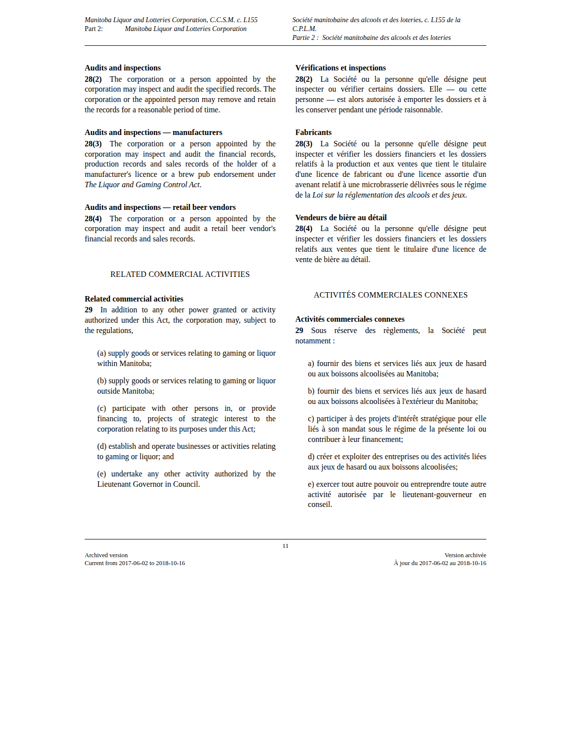Manitoba Liquor and Lotteries Corporation, C.C.S.M. c. L155
Part 2: Manitoba Liquor and Lotteries Corporation
Société manitobaine des alcools et des loteries, c. L155 de la C.P.L.M.
Partie 2 : Société manitobaine des alcools et des loteries
Audits and inspections
28(2) The corporation or a person appointed by the corporation may inspect and audit the specified records. The corporation or the appointed person may remove and retain the records for a reasonable period of time.
Audits and inspections — manufacturers
28(3) The corporation or a person appointed by the corporation may inspect and audit the financial records, production records and sales records of the holder of a manufacturer's licence or a brew pub endorsement under The Liquor and Gaming Control Act.
Audits and inspections — retail beer vendors
28(4) The corporation or a person appointed by the corporation may inspect and audit a retail beer vendor's financial records and sales records.
RELATED COMMERCIAL ACTIVITIES
Related commercial activities
29 In addition to any other power granted or activity authorized under this Act, the corporation may, subject to the regulations,
(a) supply goods or services relating to gaming or liquor within Manitoba;
(b) supply goods or services relating to gaming or liquor outside Manitoba;
(c) participate with other persons in, or provide financing to, projects of strategic interest to the corporation relating to its purposes under this Act;
(d) establish and operate businesses or activities relating to gaming or liquor; and
(e) undertake any other activity authorized by the Lieutenant Governor in Council.
Vérifications et inspections
28(2) La Société ou la personne qu'elle désigne peut inspecter ou vérifier certains dossiers. Elle — ou cette personne — est alors autorisée à emporter les dossiers et à les conserver pendant une période raisonnable.
Fabricants
28(3) La Société ou la personne qu'elle désigne peut inspecter et vérifier les dossiers financiers et les dossiers relatifs à la production et aux ventes que tient le titulaire d'une licence de fabricant ou d'une licence assortie d'un avenant relatif à une microbrasserie délivrées sous le régime de la Loi sur la réglementation des alcools et des jeux.
Vendeurs de bière au détail
28(4) La Société ou la personne qu'elle désigne peut inspecter et vérifier les dossiers financiers et les dossiers relatifs aux ventes que tient le titulaire d'une licence de vente de bière au détail.
ACTIVITÉS COMMERCIALES CONNEXES
Activités commerciales connexes
29 Sous réserve des règlements, la Société peut notamment :
a) fournir des biens et services liés aux jeux de hasard ou aux boissons alcoolisées au Manitoba;
b) fournir des biens et services liés aux jeux de hasard ou aux boissons alcoolisées à l'extérieur du Manitoba;
c) participer à des projets d'intérêt stratégique pour elle liés à son mandat sous le régime de la présente loi ou contribuer à leur financement;
d) créer et exploiter des entreprises ou des activités liées aux jeux de hasard ou aux boissons alcoolisées;
e) exercer tout autre pouvoir ou entreprendre toute autre activité autorisée par le lieutenant-gouverneur en conseil.
11
Archived version Current from 2017-06-02 to 2018-10-16
Version archivée À jour du 2017-06-02 au 2018-10-16